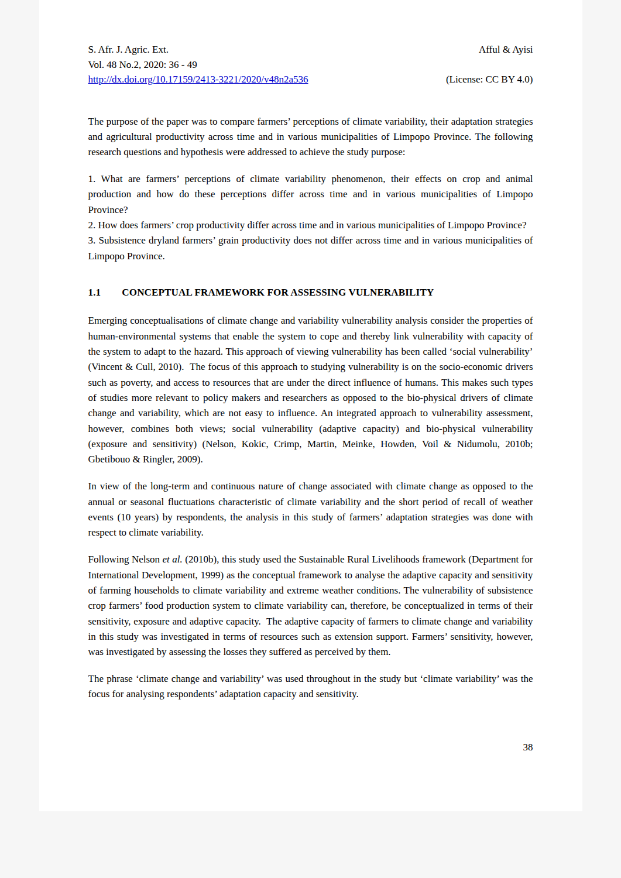S. Afr. J. Agric. Ext.
Afful & Ayisi
Vol. 48 No.2, 2020: 36 - 49
http://dx.doi.org/10.17159/2413-3221/2020/v48n2a536
(License: CC BY 4.0)
The purpose of the paper was to compare farmers’ perceptions of climate variability, their adaptation strategies and agricultural productivity across time and in various municipalities of Limpopo Province. The following research questions and hypothesis were addressed to achieve the study purpose:
1. What are farmers’ perceptions of climate variability phenomenon, their effects on crop and animal production and how do these perceptions differ across time and in various municipalities of Limpopo Province?
2. How does farmers’ crop productivity differ across time and in various municipalities of Limpopo Province?
3. Subsistence dryland farmers’ grain productivity does not differ across time and in various municipalities of Limpopo Province.
1.1 CONCEPTUAL FRAMEWORK FOR ASSESSING VULNERABILITY
Emerging conceptualisations of climate change and variability vulnerability analysis consider the properties of human-environmental systems that enable the system to cope and thereby link vulnerability with capacity of the system to adapt to the hazard. This approach of viewing vulnerability has been called ‘social vulnerability’ (Vincent & Cull, 2010). The focus of this approach to studying vulnerability is on the socio-economic drivers such as poverty, and access to resources that are under the direct influence of humans. This makes such types of studies more relevant to policy makers and researchers as opposed to the bio-physical drivers of climate change and variability, which are not easy to influence. An integrated approach to vulnerability assessment, however, combines both views; social vulnerability (adaptive capacity) and bio-physical vulnerability (exposure and sensitivity) (Nelson, Kokic, Crimp, Martin, Meinke, Howden, Voil & Nidumolu, 2010b; Gbetibouo & Ringler, 2009).
In view of the long-term and continuous nature of change associated with climate change as opposed to the annual or seasonal fluctuations characteristic of climate variability and the short period of recall of weather events (10 years) by respondents, the analysis in this study of farmers’ adaptation strategies was done with respect to climate variability.
Following Nelson et al. (2010b), this study used the Sustainable Rural Livelihoods framework (Department for International Development, 1999) as the conceptual framework to analyse the adaptive capacity and sensitivity of farming households to climate variability and extreme weather conditions. The vulnerability of subsistence crop farmers’ food production system to climate variability can, therefore, be conceptualized in terms of their sensitivity, exposure and adaptive capacity. The adaptive capacity of farmers to climate change and variability in this study was investigated in terms of resources such as extension support. Farmers’ sensitivity, however, was investigated by assessing the losses they suffered as perceived by them.
The phrase ‘climate change and variability’ was used throughout in the study but ‘climate variability’ was the focus for analysing respondents’ adaptation capacity and sensitivity.
38